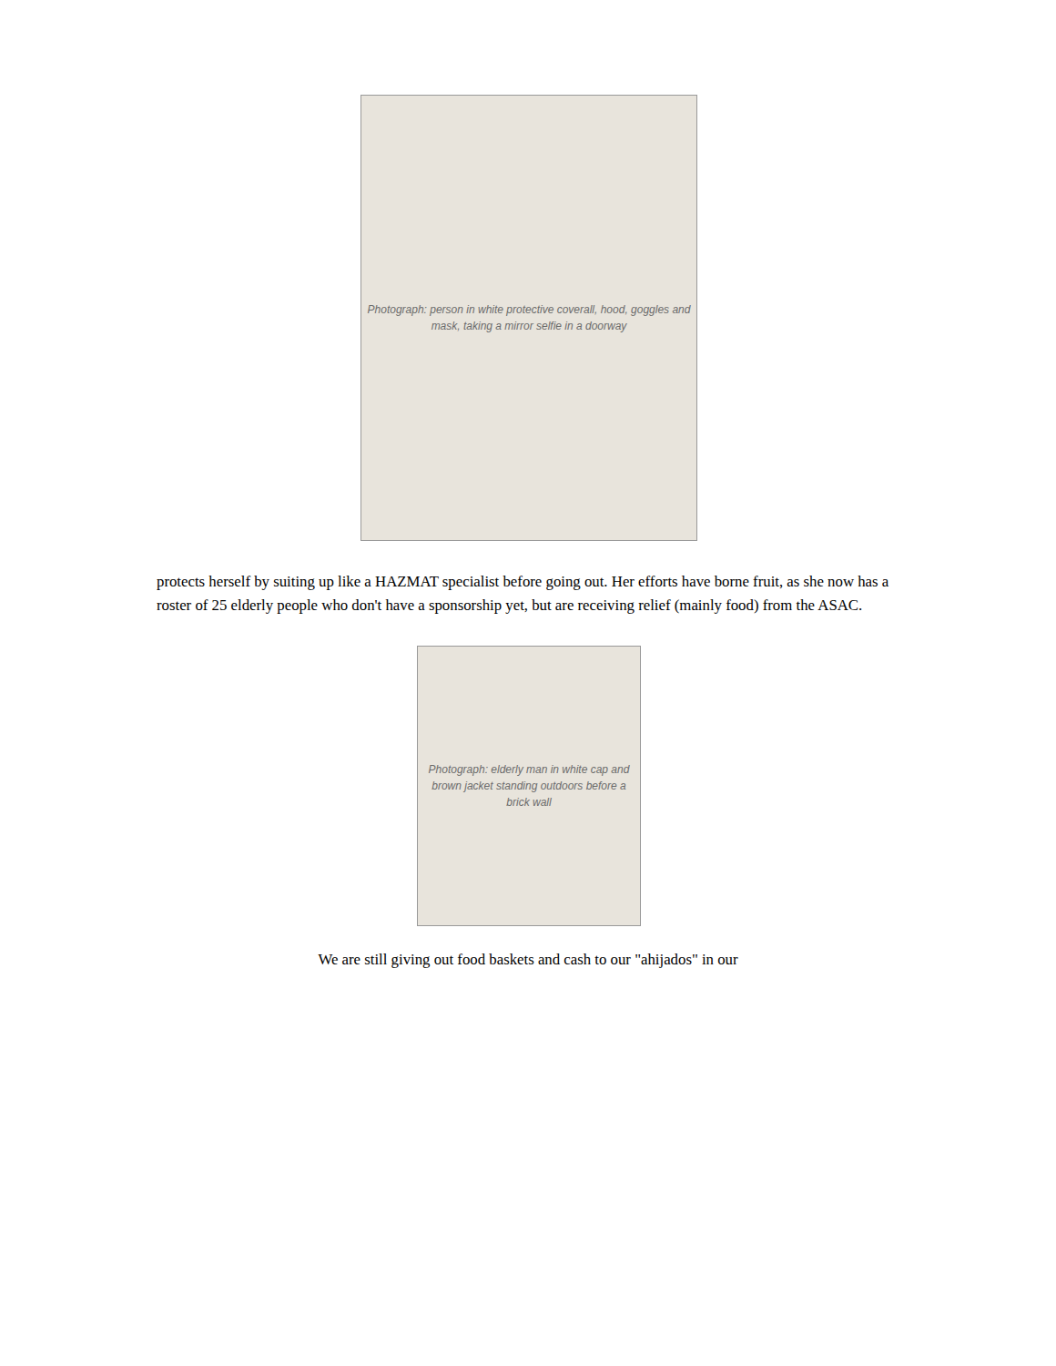Photograph: person in white protective coverall, hood, goggles and mask, taking a mirror selfie in a doorway
protects herself by suiting up like a HAZMAT specialist before going out. Her efforts have borne fruit, as she now has a roster of 25 elderly people who don't have a sponsorship yet, but are receiving relief (mainly food) from the ASAC.
Photograph: elderly man in white cap and brown jacket standing outdoors before a brick wall
We are still giving out food baskets and cash to our "ahijados" in our